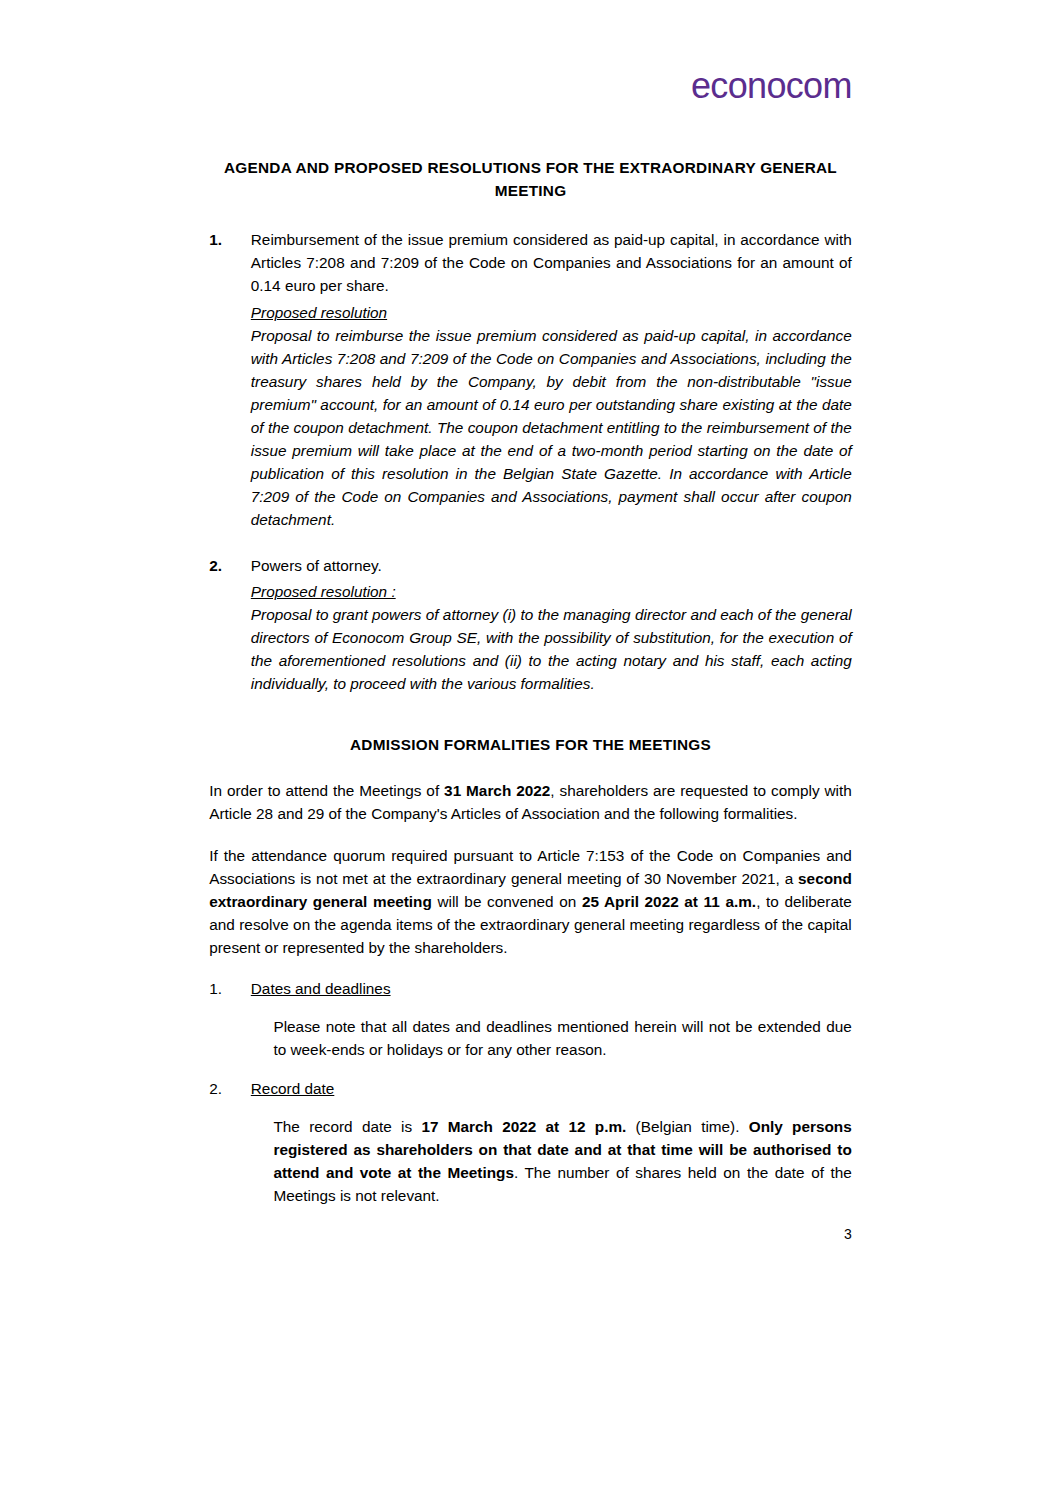econocom
AGENDA AND PROPOSED RESOLUTIONS FOR THE EXTRAORDINARY GENERAL MEETING
Reimbursement of the issue premium considered as paid-up capital, in accordance with Articles 7:208 and 7:209 of the Code on Companies and Associations for an amount of 0.14 euro per share. Proposed resolution
Proposal to reimburse the issue premium considered as paid-up capital, in accordance with Articles 7:208 and 7:209 of the Code on Companies and Associations, including the treasury shares held by the Company, by debit from the non-distributable "issue premium" account, for an amount of 0.14 euro per outstanding share existing at the date of the coupon detachment. The coupon detachment entitling to the reimbursement of the issue premium will take place at the end of a two-month period starting on the date of publication of this resolution in the Belgian State Gazette. In accordance with Article 7:209 of the Code on Companies and Associations, payment shall occur after coupon detachment.
Powers of attorney. Proposed resolution :
Proposal to grant powers of attorney (i) to the managing director and each of the general directors of Econocom Group SE, with the possibility of substitution, for the execution of the aforementioned resolutions and (ii) to the acting notary and his staff, each acting individually, to proceed with the various formalities.
ADMISSION FORMALITIES FOR THE MEETINGS
In order to attend the Meetings of 31 March 2022, shareholders are requested to comply with Article 28 and 29 of the Company's Articles of Association and the following formalities.
If the attendance quorum required pursuant to Article 7:153 of the Code on Companies and Associations is not met at the extraordinary general meeting of 30 November 2021, a second extraordinary general meeting will be convened on 25 April 2022 at 11 a.m., to deliberate and resolve on the agenda items of the extraordinary general meeting regardless of the capital present or represented by the shareholders.
Dates and deadlines
Please note that all dates and deadlines mentioned herein will not be extended due to week-ends or holidays or for any other reason.
Record date
The record date is 17 March 2022 at 12 p.m. (Belgian time). Only persons registered as shareholders on that date and at that time will be authorised to attend and vote at the Meetings. The number of shares held on the date of the Meetings is not relevant.
3